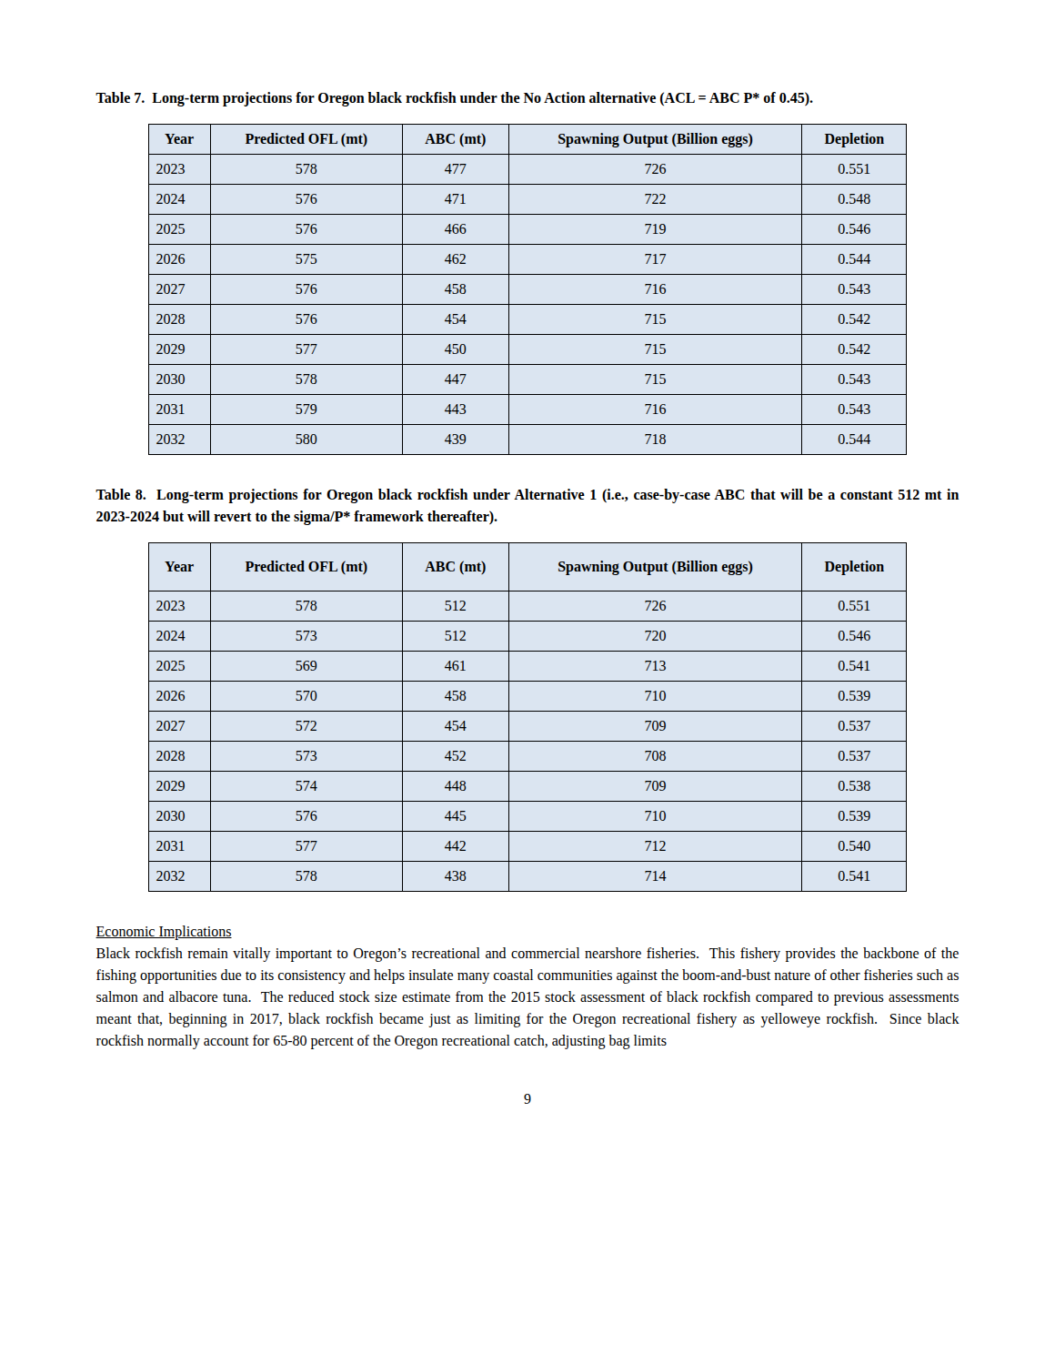Table 7. Long-term projections for Oregon black rockfish under the No Action alternative (ACL = ABC P* of 0.45).
| Year | Predicted OFL (mt) | ABC (mt) | Spawning Output (Billion eggs) | Depletion |
| --- | --- | --- | --- | --- |
| 2023 | 578 | 477 | 726 | 0.551 |
| 2024 | 576 | 471 | 722 | 0.548 |
| 2025 | 576 | 466 | 719 | 0.546 |
| 2026 | 575 | 462 | 717 | 0.544 |
| 2027 | 576 | 458 | 716 | 0.543 |
| 2028 | 576 | 454 | 715 | 0.542 |
| 2029 | 577 | 450 | 715 | 0.542 |
| 2030 | 578 | 447 | 715 | 0.543 |
| 2031 | 579 | 443 | 716 | 0.543 |
| 2032 | 580 | 439 | 718 | 0.544 |
Table 8. Long-term projections for Oregon black rockfish under Alternative 1 (i.e., case-by-case ABC that will be a constant 512 mt in 2023-2024 but will revert to the sigma/P* framework thereafter).
| Year | Predicted OFL (mt) | ABC (mt) | Spawning Output (Billion eggs) | Depletion |
| --- | --- | --- | --- | --- |
| 2023 | 578 | 512 | 726 | 0.551 |
| 2024 | 573 | 512 | 720 | 0.546 |
| 2025 | 569 | 461 | 713 | 0.541 |
| 2026 | 570 | 458 | 710 | 0.539 |
| 2027 | 572 | 454 | 709 | 0.537 |
| 2028 | 573 | 452 | 708 | 0.537 |
| 2029 | 574 | 448 | 709 | 0.538 |
| 2030 | 576 | 445 | 710 | 0.539 |
| 2031 | 577 | 442 | 712 | 0.540 |
| 2032 | 578 | 438 | 714 | 0.541 |
Economic Implications
Black rockfish remain vitally important to Oregon’s recreational and commercial nearshore fisheries. This fishery provides the backbone of the fishing opportunities due to its consistency and helps insulate many coastal communities against the boom-and-bust nature of other fisheries such as salmon and albacore tuna. The reduced stock size estimate from the 2015 stock assessment of black rockfish compared to previous assessments meant that, beginning in 2017, black rockfish became just as limiting for the Oregon recreational fishery as yelloweye rockfish. Since black rockfish normally account for 65-80 percent of the Oregon recreational catch, adjusting bag limits
9